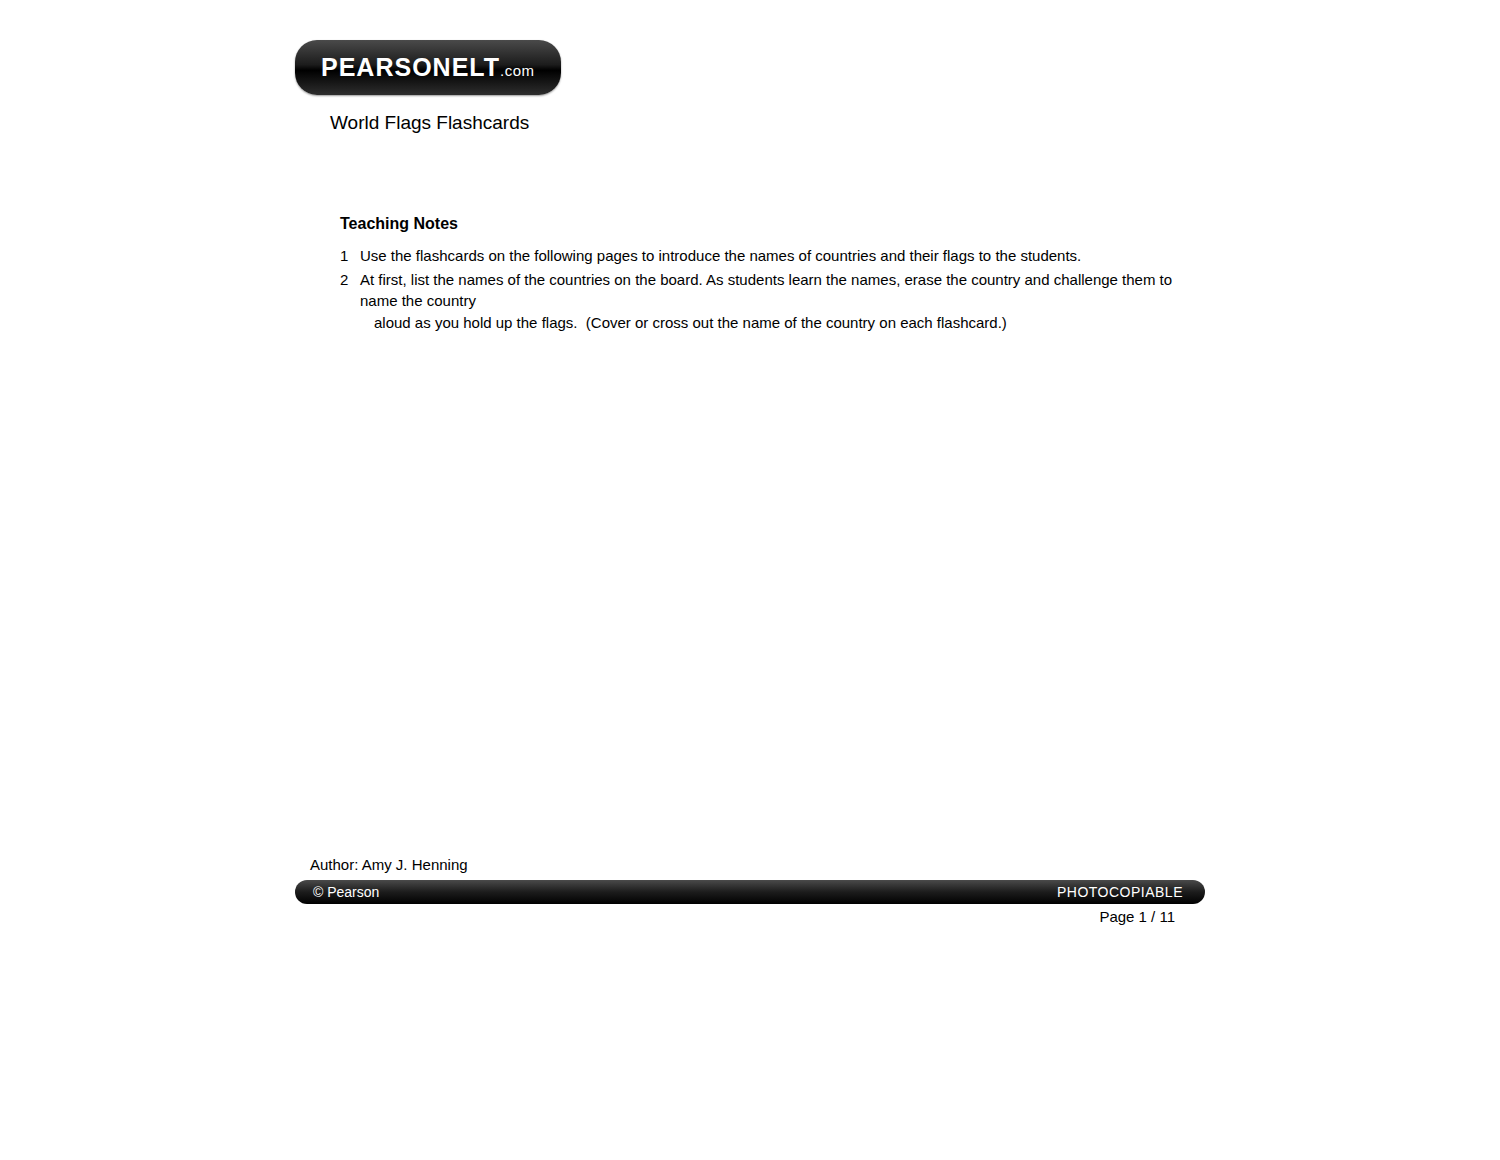PEARSONELT.com
World Flags Flashcards
Teaching Notes
1 Use the flashcards on the following pages to introduce the names of countries and their flags to the students.
2 At first, list the names of the countries on the board. As students learn the names, erase the country and challenge them to name the country aloud as you hold up the flags. (Cover or cross out the name of the country on each flashcard.)
Author: Amy J. Henning
© Pearson
PHOTOCOPIABLE
Page 1 / 11